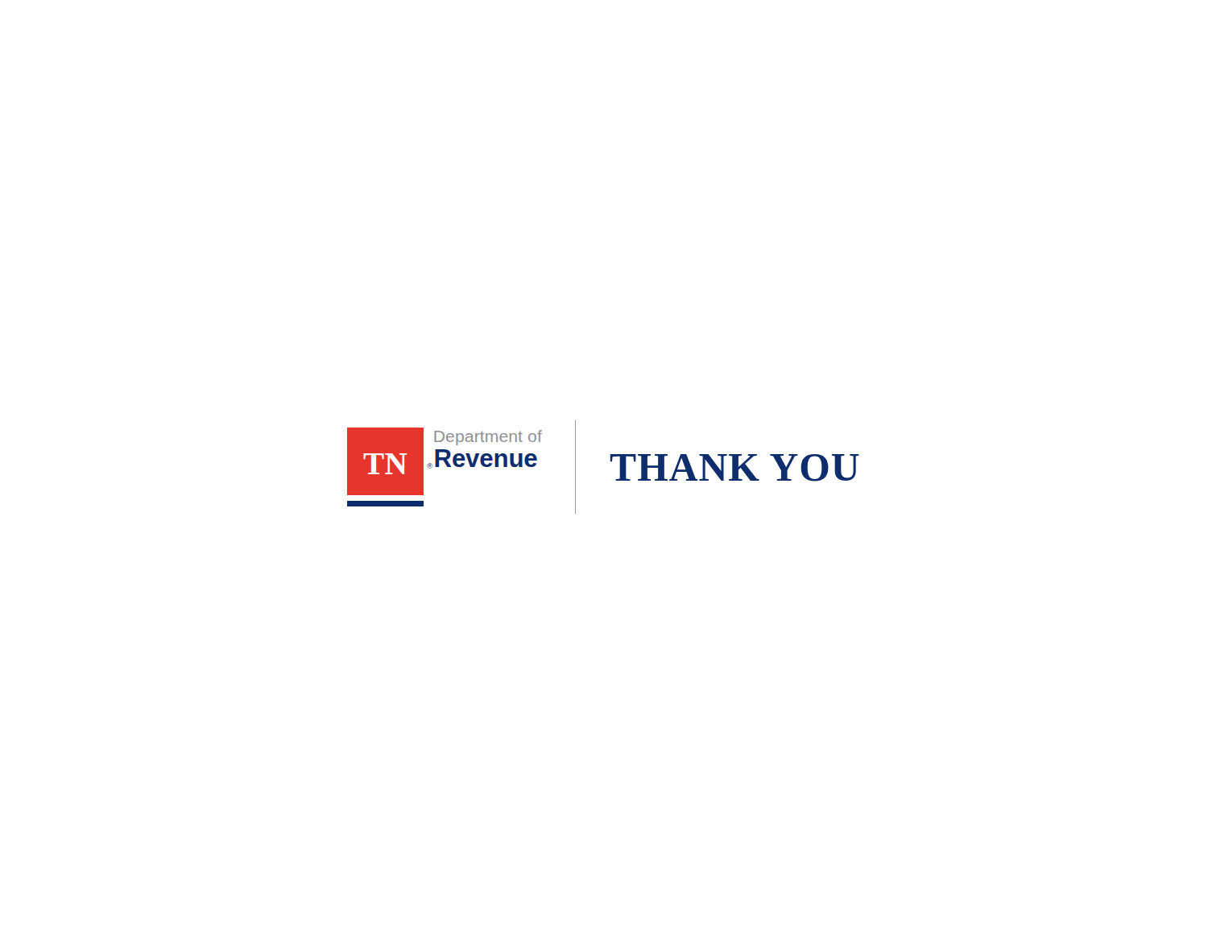TN
Department of ®Revenue
THANK YOU